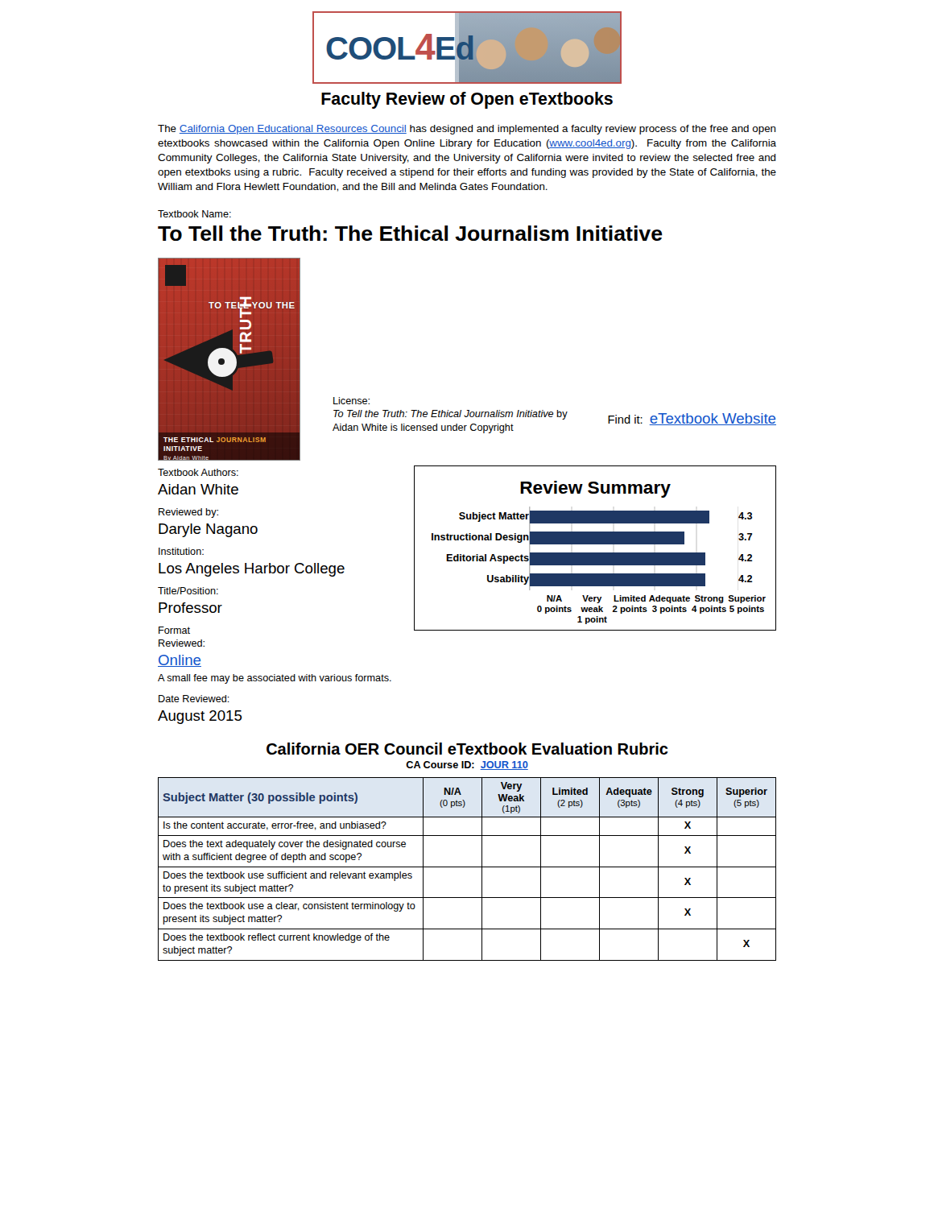COOL4 Ed
Faculty Review of Open eTextbooks
The California Open Educational Resources Council has designed and implemented a faculty review process of the free and open etextbooks showcased within the California Open Online Library for Education (www.cool4ed.org). Faculty from the California Community Colleges, the California State University, and the University of California were invited to review the selected free and open etextboks using a rubric. Faculty received a stipend for their efforts and funding was provided by the State of California, the William and Flora Hewlett Foundation, and the Bill and Melinda Gates Foundation.
Textbook Name:
To Tell the Truth: The Ethical Journalism Initiative
TO TELL YOU THE
TRUTH
THE ETHICAL JOURNALISM INITIATIVE
By Aidan White
License:
To Tell the Truth: The Ethical Journalism Initiative by Aidan White is licensed under Copyright
Find it: eTextbook Website
Textbook Authors:
Aidan White
Reviewed by:
Daryle Nagano
Institution:
Los Angeles Harbor College
Title/Position:
Professor
Format
Reviewed:
Online
A small fee may be associated with various formats.
Date Reviewed:
August 2015
Review Summary
| Subject Matter | | 4.3 |
| Instructional Design | | 3.7 |
| Editorial Aspects | | 4.2 |
| Usability | | 4.2 |
N/A
0 points
Very
weak
1 point
Limited
2 points
Adequate
3 points
Strong
4 points
Superior
5 points
California OER Council eTextbook Evaluation Rubric
CA Course ID: JOUR 110
| Subject Matter (30 possible points) | N/A (0 pts) | Very Weak (1pt) | Limited (2 pts) | Adequate (3pts) | Strong (4 pts) | Superior (5 pts) |
| --- | --- | --- | --- | --- | --- | --- |
| Is the content accurate, error-free, and unbiased? | | | | | X | |
| Does the text adequately cover the designated course with a sufficient degree of depth and scope? | | | | | X | |
| Does the textbook use sufficient and relevant examples to present its subject matter? | | | | | X | |
| Does the textbook use a clear, consistent terminology to present its subject matter? | | | | | X | |
| Does the textbook reflect current knowledge of the subject matter? | | | | | | X |